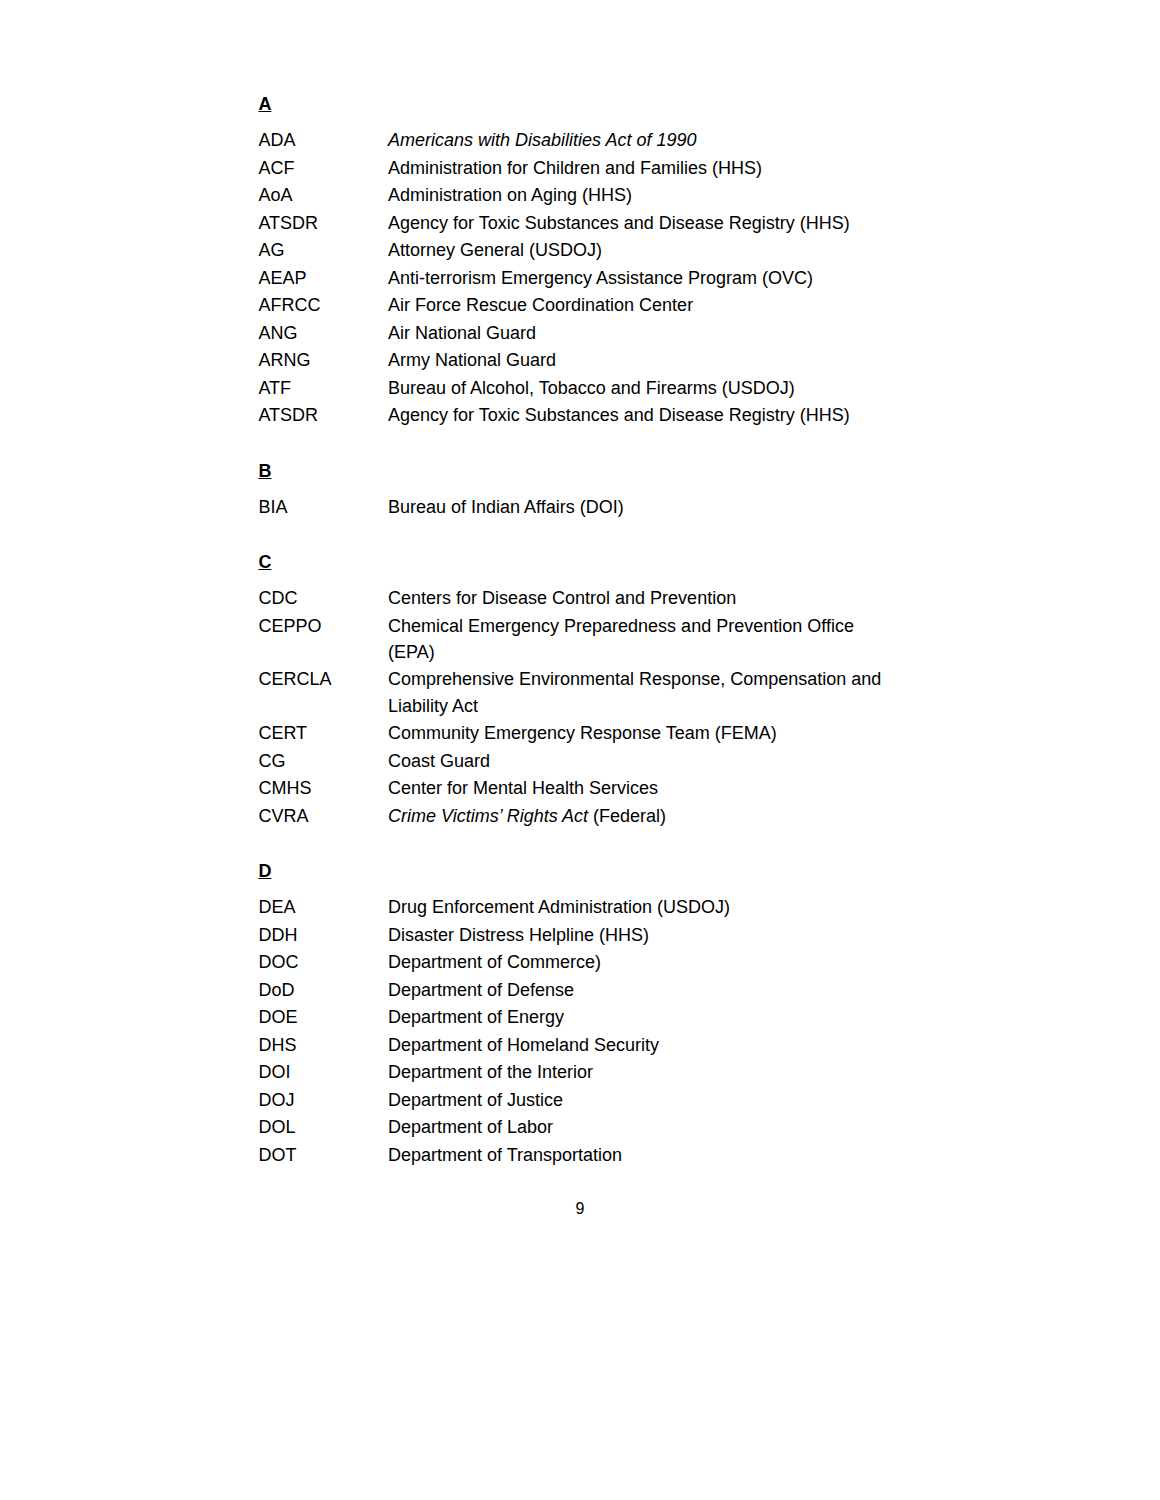A
| ADA | Americans with Disabilities Act of 1990 |
| ACF | Administration for Children and Families (HHS) |
| AoA | Administration on Aging (HHS) |
| ATSDR | Agency for Toxic Substances and Disease Registry (HHS) |
| AG | Attorney General (USDOJ) |
| AEAP | Anti-terrorism Emergency Assistance Program (OVC) |
| AFRCC | Air Force Rescue Coordination Center |
| ANG | Air National Guard |
| ARNG | Army National Guard |
| ATF | Bureau of Alcohol, Tobacco and Firearms (USDOJ) |
| ATSDR | Agency for Toxic Substances and Disease Registry (HHS) |
B
| BIA | Bureau of Indian Affairs (DOI) |
C
| CDC | Centers for Disease Control and Prevention |
| CEPPO | Chemical Emergency Preparedness and Prevention Office (EPA) |
| CERCLA | Comprehensive Environmental Response, Compensation and Liability Act |
| CERT | Community Emergency Response Team (FEMA) |
| CG | Coast Guard |
| CMHS | Center for Mental Health Services |
| CVRA | Crime Victims’ Rights Act (Federal) |
D
| DEA | Drug Enforcement Administration (USDOJ) |
| DDH | Disaster Distress Helpline (HHS) |
| DOC | Department of Commerce) |
| DoD | Department of Defense |
| DOE | Department of Energy |
| DHS | Department of Homeland Security |
| DOI | Department of the Interior |
| DOJ | Department of Justice |
| DOL | Department of Labor |
| DOT | Department of Transportation |
9